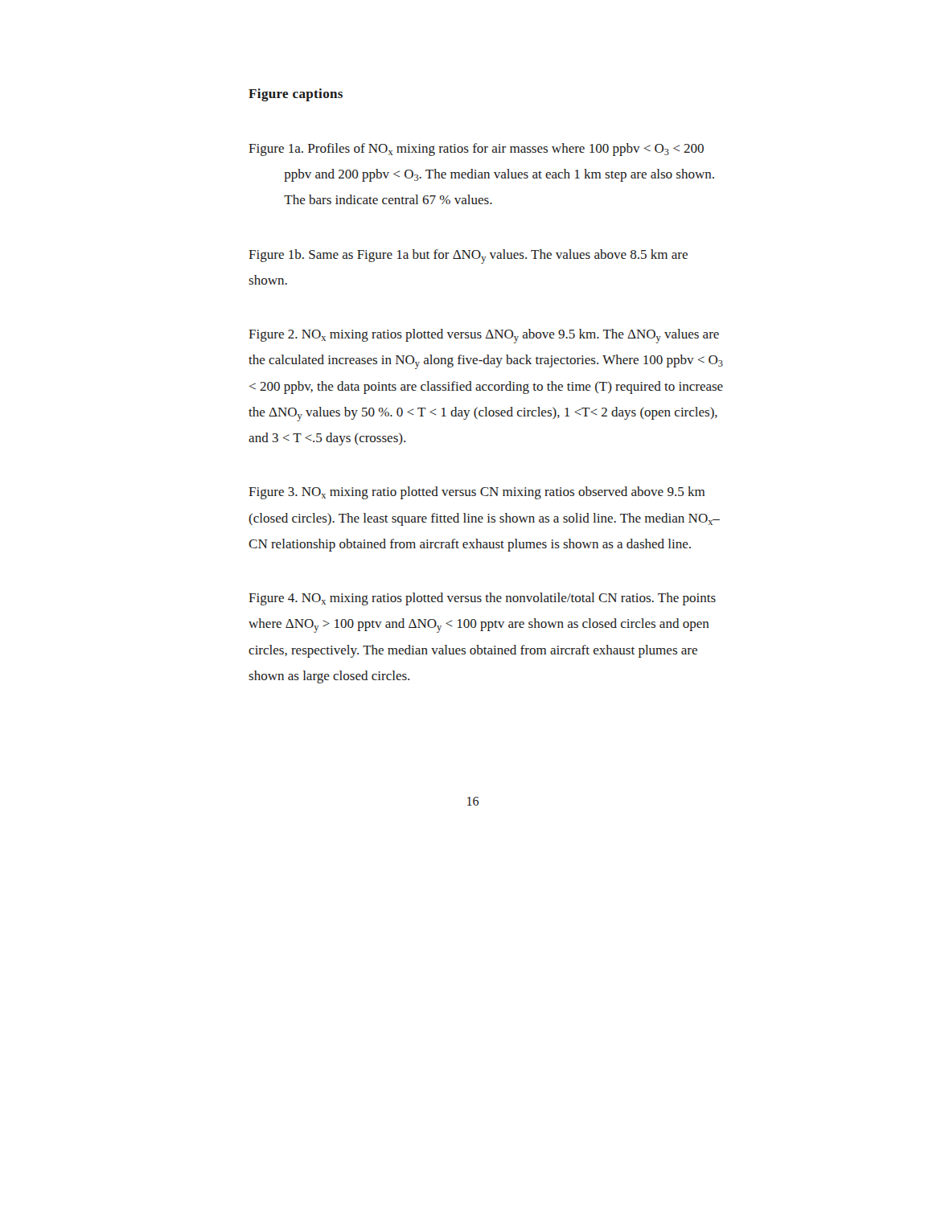Figure captions
Figure 1a. Profiles of NOx mixing ratios for air masses where 100 ppbv < O3 < 200 ppbv and 200 ppbv < O3. The median values at each 1 km step are also shown. The bars indicate central 67 % values.
Figure 1b. Same as Figure 1a but for ΔNOy values. The values above 8.5 km are shown.
Figure 2. NOx mixing ratios plotted versus ΔNOy above 9.5 km. The ΔNOy values are the calculated increases in NOy along five-day back trajectories. Where 100 ppbv < O3 < 200 ppbv, the data points are classified according to the time (T) required to increase the ΔNOy values by 50 %. 0 < T < 1 day (closed circles), 1 <T< 2 days (open circles), and 3 < T <.5 days (crosses).
Figure 3. NOx mixing ratio plotted versus CN mixing ratios observed above 9.5 km (closed circles). The least square fitted line is shown as a solid line. The median NOx–CN relationship obtained from aircraft exhaust plumes is shown as a dashed line.
Figure 4. NOx mixing ratios plotted versus the nonvolatile/total CN ratios. The points where ΔNOy > 100 pptv and ΔNOy < 100 pptv are shown as closed circles and open circles, respectively. The median values obtained from aircraft exhaust plumes are shown as large closed circles.
16